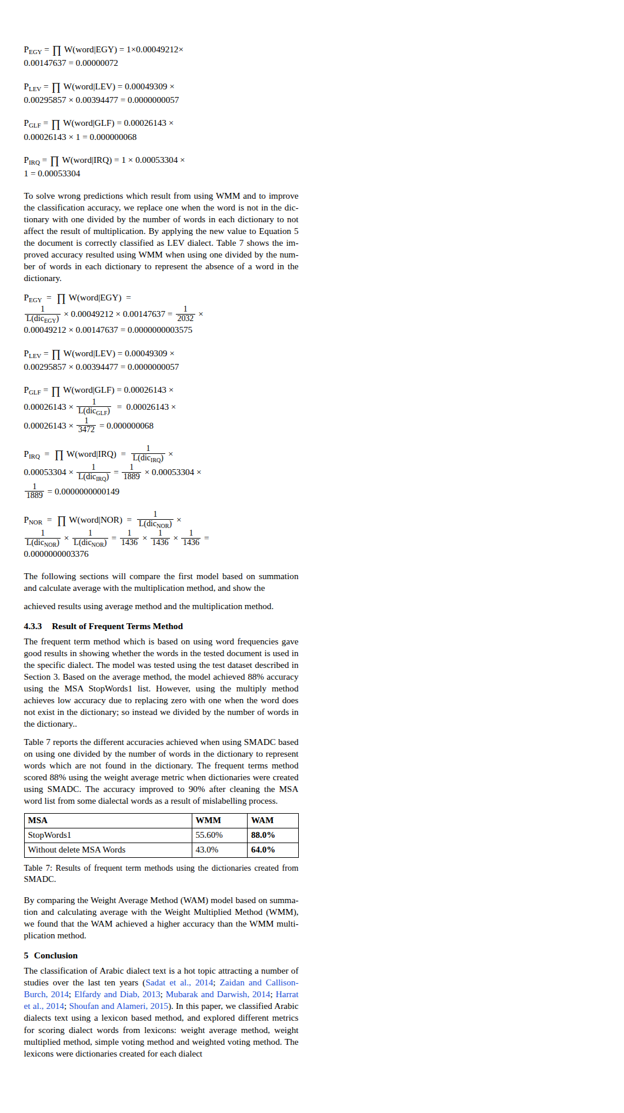PEGY = ∏ W(word|EGY) = 1×0.00049212×
0.00147637 = 0.00000072
PLEV = ∏ W(word|LEV) = 0.00049309 ×
0.00295857 × 0.00394477 = 0.0000000057
PGLF = ∏ W(word|GLF) = 0.00026143 ×
0.00026143 × 1 = 0.000000068
PIRQ = ∏ W(word|IRQ) = 1 × 0.00053304 ×
1 = 0.00053304
To solve wrong predictions which result from using WMM and to improve the classification accuracy, we replace one when the word is not in the dictionary with one divided by the number of words in each dictionary to not affect the result of multiplication. By applying the new value to Equation 5 the document is correctly classified as LEV dialect. Table 7 shows the improved accuracy resulted using WMM when using one divided by the number of words in each dictionary to represent the absence of a word in the dictionary.
PEGY = ∏ W(word|EGY) =
1 L(dicEGY) × 0.00049212 × 0.00147637 = 12032 ×
0.00049212 × 0.00147637 = 0.0000000003575
PLEV = ∏ W(word|LEV) = 0.00049309 ×
0.00295857 × 0.00394477 = 0.0000000057
PGLF = ∏ W(word|GLF) = 0.00026143 ×
0.00026143 × 1 L(dicGLF) = 0.00026143 ×
0.00026143 × 13472 = 0.000000068
PIRQ = ∏ W(word|IRQ) = 1 L(dicIRQ) ×
0.00053304 × 1 L(dicIRQ) = 11889 × 0.00053304 ×
11889 = 0.0000000000149
PNOR = ∏ W(word|NOR) = 1 L(dicNOR) ×
1 L(dicNOR) × 1 L(dicNOR) = 11436 × 11436 × 11436 =
0.0000000003376
The following sections will compare the first model based on summation and calculate average with the multiplication method, and show the
achieved results using average method and the multiplication method.
4.3.3 Result of Frequent Terms Method
The frequent term method which is based on using word frequencies gave good results in showing whether the words in the tested document is used in the specific dialect. The model was tested using the test dataset described in Section 3. Based on the average method, the model achieved 88% accuracy using the MSA StopWords1 list. However, using the multiply method achieves low accuracy due to replacing zero with one when the word does not exist in the dictionary; so instead we divided by the number of words in the dictionary..
Table 7 reports the different accuracies achieved when using SMADC based on using one divided by the number of words in the dictionary to represent words which are not found in the dictionary. The frequent terms method scored 88% using the weight average metric when dictionaries were created using SMADC. The accuracy improved to 90% after cleaning the MSA word list from some dialectal words as a result of mislabelling process.
| MSA | WMM | WAM |
| --- | --- | --- |
| StopWords1 | 55.60% | 88.0% |
| Without delete MSA Words | 43.0% | 64.0% |
Table 7: Results of frequent term methods using the dictionaries created from SMADC.
By comparing the Weight Average Method (WAM) model based on summation and calculating average with the Weight Multiplied Method (WMM), we found that the WAM achieved a higher accuracy than the WMM multiplication method.
5 Conclusion
The classification of Arabic dialect text is a hot topic attracting a number of studies over the last ten years (Sadat et al., 2014; Zaidan and Callison-Burch, 2014; Elfardy and Diab, 2013; Mubarak and Darwish, 2014; Harrat et al., 2014; Shoufan and Alameri, 2015). In this paper, we classified Arabic dialects text using a lexicon based method, and explored different metrics for scoring dialect words from lexicons: weight average method, weight multiplied method, simple voting method and weighted voting method. The lexicons were dictionaries created for each dialect